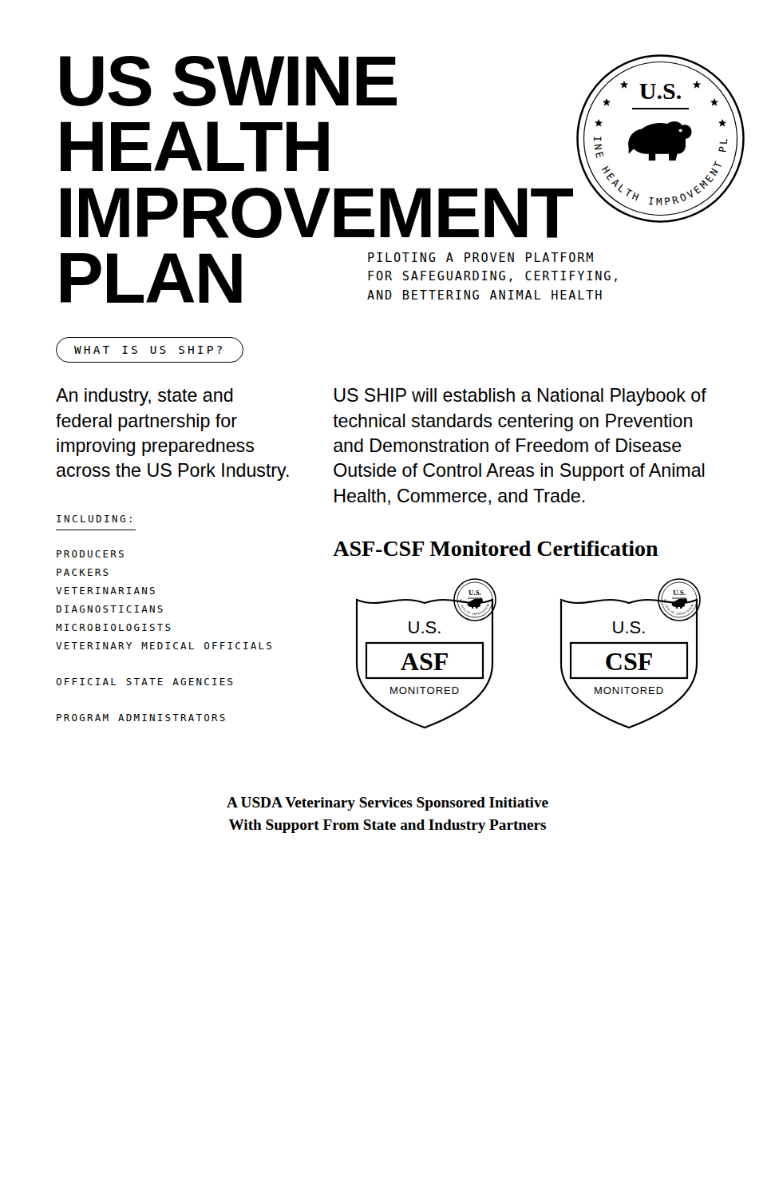US Swine Health Improvement Plan
U.S. Swine Health Improvement Plan circular seal U.S. SWINE HEALTH IMPROVEMENT PLAN
Piloting a proven platform
for safeguarding, certifying,
and bettering animal health
What is US SHIP?
An industry, state and federal partnership for improving preparedness across the US Pork Industry.
Including:
Producers
Packers
Veterinarians
Diagnosticians
Microbiologists
Veterinary Medical Officials
Official State Agencies
Program Administrators
US SHIP will establish a National Playbook of technical standards centering on Prevention and Demonstration of Freedom of Disease Outside of Control Areas in Support of Animal Health, Commerce, and Trade.
ASF-CSF Monitored Certification
U.S. ASF Monitored badge U.S. ASF MONITORED U.S. SWINE HEALTH IMPROVEMENT PLAN U.S. CSF Monitored badge U.S. CSF MONITORED U.S. SWINE HEALTH IMPROVEMENT PLAN
A USDA Veterinary Services Sponsored Initiative
With Support From State and Industry Partners